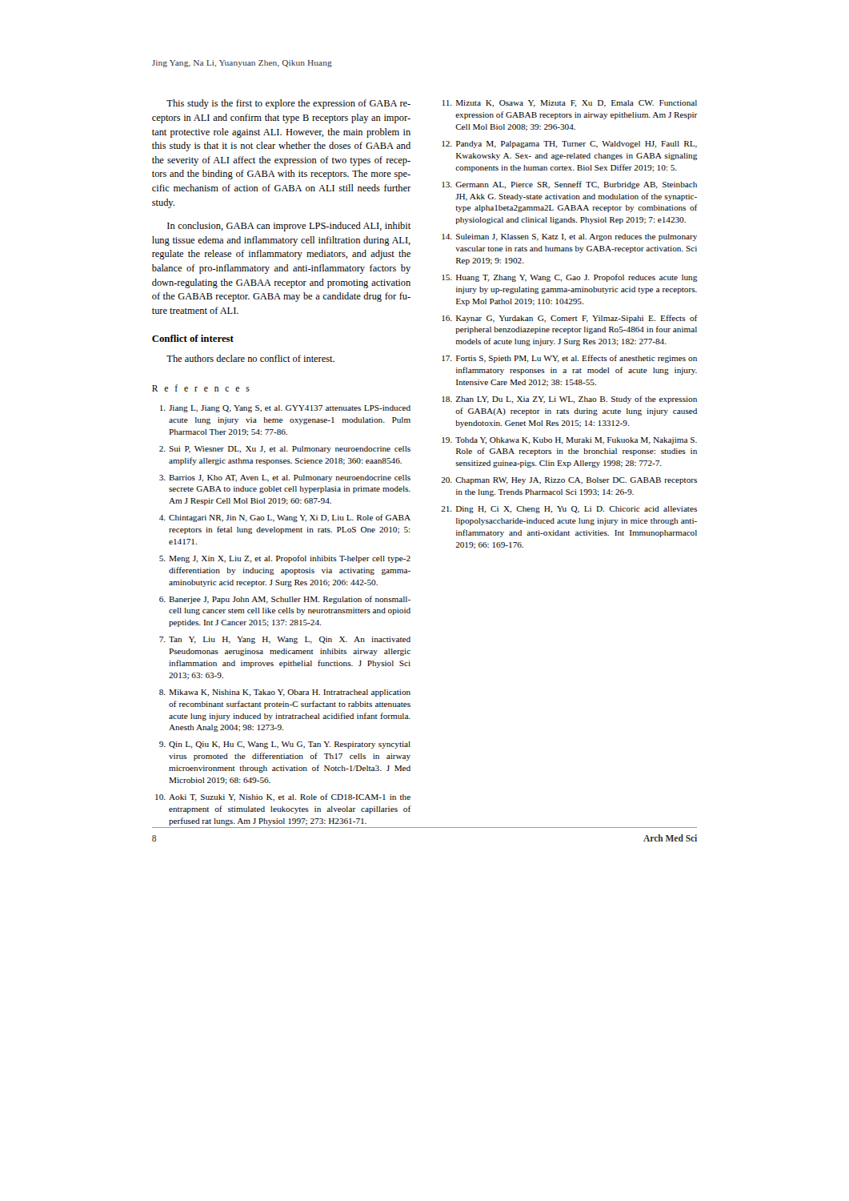Jing Yang, Na Li, Yuanyuan Zhen, Qikun Huang
This study is the first to explore the expression of GABA receptors in ALI and confirm that type B receptors play an important protective role against ALI. However, the main problem in this study is that it is not clear whether the doses of GABA and the severity of ALI affect the expression of two types of receptors and the binding of GABA with its receptors. The more specific mechanism of action of GABA on ALI still needs further study.
In conclusion, GABA can improve LPS-induced ALI, inhibit lung tissue edema and inflammatory cell infiltration during ALI, regulate the release of inflammatory mediators, and adjust the balance of pro-inflammatory and anti-inflammatory factors by down-regulating the GABAA receptor and promoting activation of the GABAB receptor. GABA may be a candidate drug for future treatment of ALI.
Conflict of interest
The authors declare no conflict of interest.
R e f e r e n c e s
Jiang L, Jiang Q, Yang S, et al. GYY4137 attenuates LPS-induced acute lung injury via heme oxygenase-1 modulation. Pulm Pharmacol Ther 2019; 54: 77-86.
Sui P, Wiesner DL, Xu J, et al. Pulmonary neuroendocrine cells amplify allergic asthma responses. Science 2018; 360: eaan8546.
Barrios J, Kho AT, Aven L, et al. Pulmonary neuroendocrine cells secrete GABA to induce goblet cell hyperplasia in primate models. Am J Respir Cell Mol Biol 2019; 60: 687-94.
Chintagari NR, Jin N, Gao L, Wang Y, Xi D, Liu L. Role of GABA receptors in fetal lung development in rats. PLoS One 2010; 5: e14171.
Meng J, Xin X, Liu Z, et al. Propofol inhibits T-helper cell type-2 differentiation by inducing apoptosis via activating gamma-aminobutyric acid receptor. J Surg Res 2016; 206: 442-50.
Banerjee J, Papu John AM, Schuller HM. Regulation of nonsmall-cell lung cancer stem cell like cells by neurotransmitters and opioid peptides. Int J Cancer 2015; 137: 2815-24.
Tan Y, Liu H, Yang H, Wang L, Qin X. An inactivated Pseudomonas aeruginosa medicament inhibits airway allergic inflammation and improves epithelial functions. J Physiol Sci 2013; 63: 63-9.
Mikawa K, Nishina K, Takao Y, Obara H. Intratracheal application of recombinant surfactant protein-C surfactant to rabbits attenuates acute lung injury induced by intratracheal acidified infant formula. Anesth Analg 2004; 98: 1273-9.
Qin L, Qiu K, Hu C, Wang L, Wu G, Tan Y. Respiratory syncytial virus promoted the differentiation of Th17 cells in airway microenvironment through activation of Notch-1/Delta3. J Med Microbiol 2019; 68: 649-56.
Aoki T, Suzuki Y, Nishio K, et al. Role of CD18-ICAM-1 in the entrapment of stimulated leukocytes in alveolar capillaries of perfused rat lungs. Am J Physiol 1997; 273: H2361-71.
Mizuta K, Osawa Y, Mizuta F, Xu D, Emala CW. Functional expression of GABAB receptors in airway epithelium. Am J Respir Cell Mol Biol 2008; 39: 296-304.
Pandya M, Palpagama TH, Turner C, Waldvogel HJ, Faull RL, Kwakowsky A. Sex- and age-related changes in GABA signaling components in the human cortex. Biol Sex Differ 2019; 10: 5.
Germann AL, Pierce SR, Senneff TC, Burbridge AB, Steinbach JH, Akk G. Steady-state activation and modulation of the synaptic-type alpha1beta2gamma2L GABAA receptor by combinations of physiological and clinical ligands. Physiol Rep 2019; 7: e14230.
Suleiman J, Klassen S, Katz I, et al. Argon reduces the pulmonary vascular tone in rats and humans by GABA-receptor activation. Sci Rep 2019; 9: 1902.
Huang T, Zhang Y, Wang C, Gao J. Propofol reduces acute lung injury by up-regulating gamma-aminobutyric acid type a receptors. Exp Mol Pathol 2019; 110: 104295.
Kaynar G, Yurdakan G, Comert F, Yilmaz-Sipahi E. Effects of peripheral benzodiazepine receptor ligand Ro5-4864 in four animal models of acute lung injury. J Surg Res 2013; 182: 277-84.
Fortis S, Spieth PM, Lu WY, et al. Effects of anesthetic regimes on inflammatory responses in a rat model of acute lung injury. Intensive Care Med 2012; 38: 1548-55.
Zhan LY, Du L, Xia ZY, Li WL, Zhao B. Study of the expression of GABA(A) receptor in rats during acute lung injury caused byendotoxin. Genet Mol Res 2015; 14: 13312-9.
Tohda Y, Ohkawa K, Kubo H, Muraki M, Fukuoka M, Nakajima S. Role of GABA receptors in the bronchial response: studies in sensitized guinea-pigs. Clin Exp Allergy 1998; 28: 772-7.
Chapman RW, Hey JA, Rizzo CA, Bolser DC. GABAB receptors in the lung. Trends Pharmacol Sci 1993; 14: 26-9.
Ding H, Ci X, Cheng H, Yu Q, Li D. Chicoric acid alleviates lipopolysaccharide-induced acute lung injury in mice through anti-inflammatory and anti-oxidant activities. Int Immunopharmacol 2019; 66: 169-176.
8
Arch Med Sci